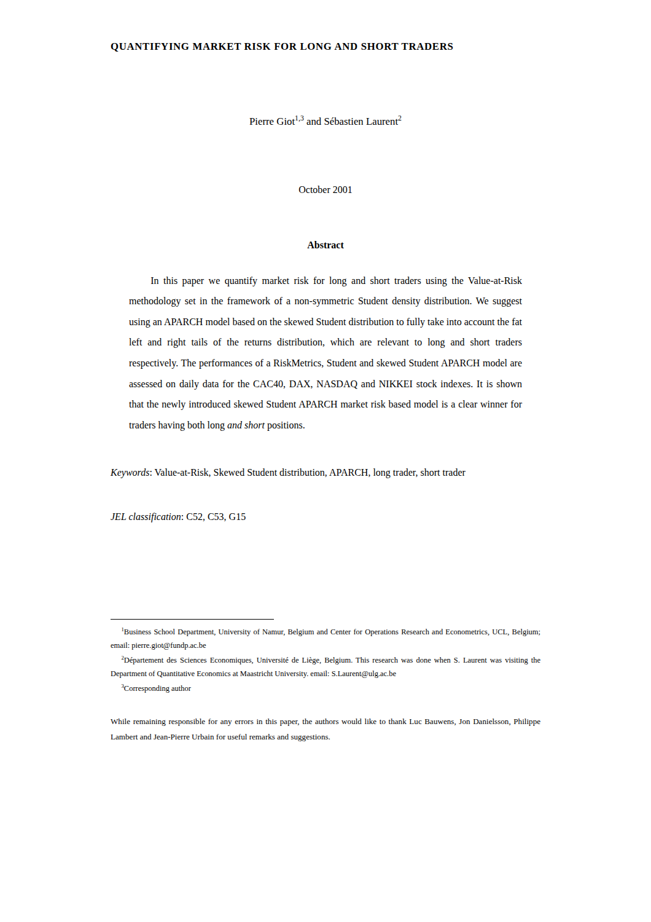QUANTIFYING MARKET RISK FOR LONG AND SHORT TRADERS
Pierre Giot1,3 and Sébastien Laurent2
October 2001
Abstract
In this paper we quantify market risk for long and short traders using the Value-at-Risk methodology set in the framework of a non-symmetric Student density distribution. We suggest using an APARCH model based on the skewed Student distribution to fully take into account the fat left and right tails of the returns distribution, which are relevant to long and short traders respectively. The performances of a RiskMetrics, Student and skewed Student APARCH model are assessed on daily data for the CAC40, DAX, NASDAQ and NIKKEI stock indexes. It is shown that the newly introduced skewed Student APARCH market risk based model is a clear winner for traders having both long and short positions.
Keywords: Value-at-Risk, Skewed Student distribution, APARCH, long trader, short trader
JEL classification: C52, C53, G15
1Business School Department, University of Namur, Belgium and Center for Operations Research and Econometrics, UCL, Belgium; email: pierre.giot@fundp.ac.be
2Département des Sciences Economiques, Université de Liège, Belgium. This research was done when S. Laurent was visiting the Department of Quantitative Economics at Maastricht University. email: S.Laurent@ulg.ac.be
3Corresponding author
While remaining responsible for any errors in this paper, the authors would like to thank Luc Bauwens, Jon Danielsson, Philippe Lambert and Jean-Pierre Urbain for useful remarks and suggestions.